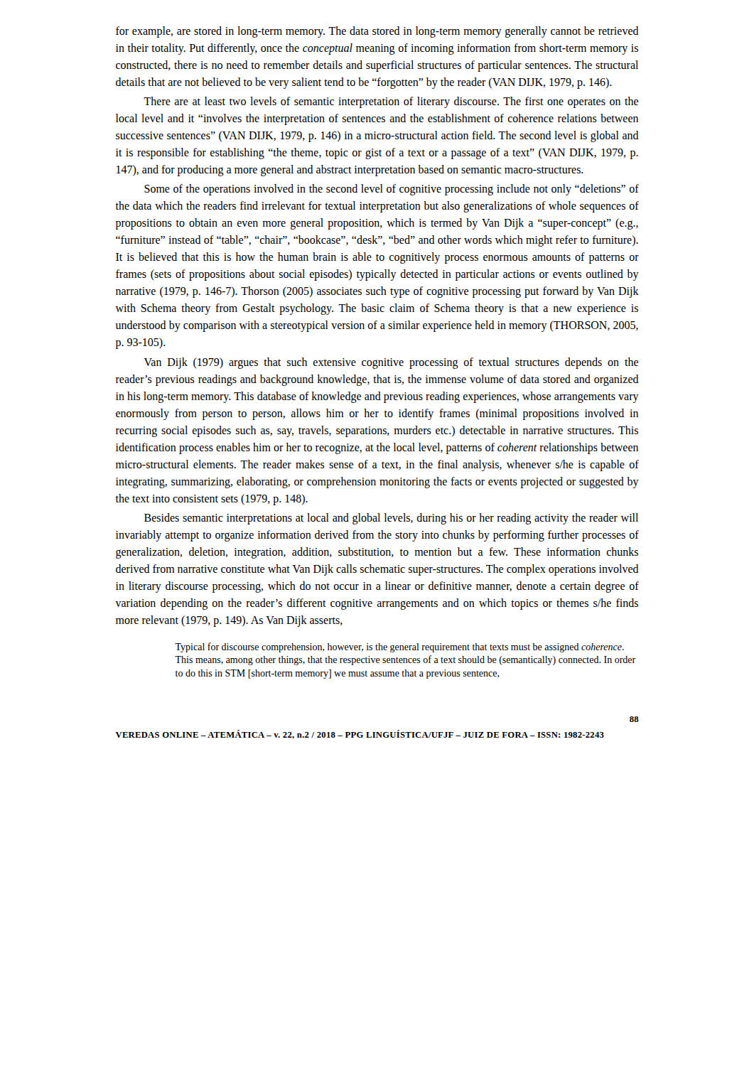for example, are stored in long-term memory. The data stored in long-term memory generally cannot be retrieved in their totality. Put differently, once the conceptual meaning of incoming information from short-term memory is constructed, there is no need to remember details and superficial structures of particular sentences. The structural details that are not believed to be very salient tend to be “forgotten” by the reader (VAN DIJK, 1979, p. 146).
There are at least two levels of semantic interpretation of literary discourse. The first one operates on the local level and it “involves the interpretation of sentences and the establishment of coherence relations between successive sentences” (VAN DIJK, 1979, p. 146) in a micro-structural action field. The second level is global and it is responsible for establishing “the theme, topic or gist of a text or a passage of a text” (VAN DIJK, 1979, p. 147), and for producing a more general and abstract interpretation based on semantic macro-structures.
Some of the operations involved in the second level of cognitive processing include not only “deletions” of the data which the readers find irrelevant for textual interpretation but also generalizations of whole sequences of propositions to obtain an even more general proposition, which is termed by Van Dijk a “super-concept” (e.g., “furniture” instead of “table”, “chair”, “bookcase”, “desk”, “bed” and other words which might refer to furniture). It is believed that this is how the human brain is able to cognitively process enormous amounts of patterns or frames (sets of propositions about social episodes) typically detected in particular actions or events outlined by narrative (1979, p. 146-7). Thorson (2005) associates such type of cognitive processing put forward by Van Dijk with Schema theory from Gestalt psychology. The basic claim of Schema theory is that a new experience is understood by comparison with a stereotypical version of a similar experience held in memory (THORSON, 2005, p. 93-105).
Van Dijk (1979) argues that such extensive cognitive processing of textual structures depends on the reader’s previous readings and background knowledge, that is, the immense volume of data stored and organized in his long-term memory. This database of knowledge and previous reading experiences, whose arrangements vary enormously from person to person, allows him or her to identify frames (minimal propositions involved in recurring social episodes such as, say, travels, separations, murders etc.) detectable in narrative structures. This identification process enables him or her to recognize, at the local level, patterns of coherent relationships between micro-structural elements. The reader makes sense of a text, in the final analysis, whenever s/he is capable of integrating, summarizing, elaborating, or comprehension monitoring the facts or events projected or suggested by the text into consistent sets (1979, p. 148).
Besides semantic interpretations at local and global levels, during his or her reading activity the reader will invariably attempt to organize information derived from the story into chunks by performing further processes of generalization, deletion, integration, addition, substitution, to mention but a few. These information chunks derived from narrative constitute what Van Dijk calls schematic super-structures. The complex operations involved in literary discourse processing, which do not occur in a linear or definitive manner, denote a certain degree of variation depending on the reader’s different cognitive arrangements and on which topics or themes s/he finds more relevant (1979, p. 149). As Van Dijk asserts,
Typical for discourse comprehension, however, is the general requirement that texts must be assigned coherence. This means, among other things, that the respective sentences of a text should be (semantically) connected. In order to do this in STM [short-term memory] we must assume that a previous sentence,
88
VEREDAS ONLINE – ATEMÁTICA – v. 22, n.2 / 2018 – PPG LINGUÍSTICA/UFJF – JUIZ DE FORA – ISSN: 1982-2243